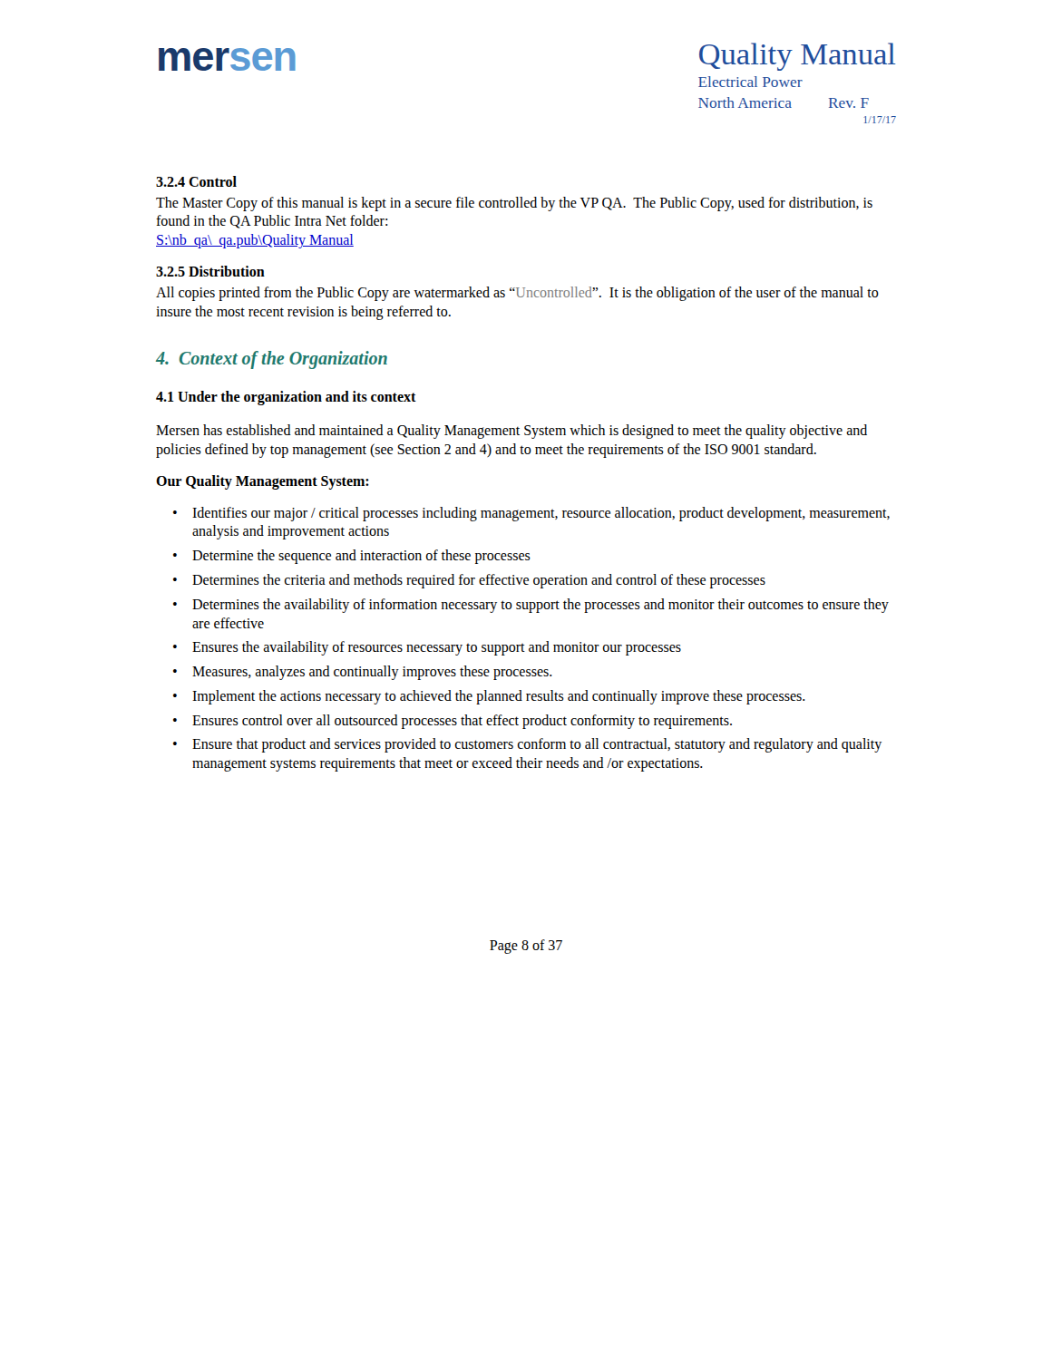mersen
Quality Manual
Electrical Power
North America Rev. F
1/17/17
3.2.4 Control
The Master Copy of this manual is kept in a secure file controlled by the VP QA. The Public Copy, used for distribution, is found in the QA Public Intra Net folder:
S:\nb_qa\_qa.pub\Quality Manual
3.2.5 Distribution
All copies printed from the Public Copy are watermarked as “Uncontrolled”. It is the obligation of the user of the manual to insure the most recent revision is being referred to.
4. Context of the Organization
4.1 Under the organization and its context
Mersen has established and maintained a Quality Management System which is designed to meet the quality objective and policies defined by top management (see Section 2 and 4) and to meet the requirements of the ISO 9001 standard.
Our Quality Management System:
Identifies our major / critical processes including management, resource allocation, product development, measurement, analysis and improvement actions
Determine the sequence and interaction of these processes
Determines the criteria and methods required for effective operation and control of these processes
Determines the availability of information necessary to support the processes and monitor their outcomes to ensure they are effective
Ensures the availability of resources necessary to support and monitor our processes
Measures, analyzes and continually improves these processes.
Implement the actions necessary to achieved the planned results and continually improve these processes.
Ensures control over all outsourced processes that effect product conformity to requirements.
Ensure that product and services provided to customers conform to all contractual, statutory and regulatory and quality management systems requirements that meet or exceed their needs and /or expectations.
Page 8 of 37